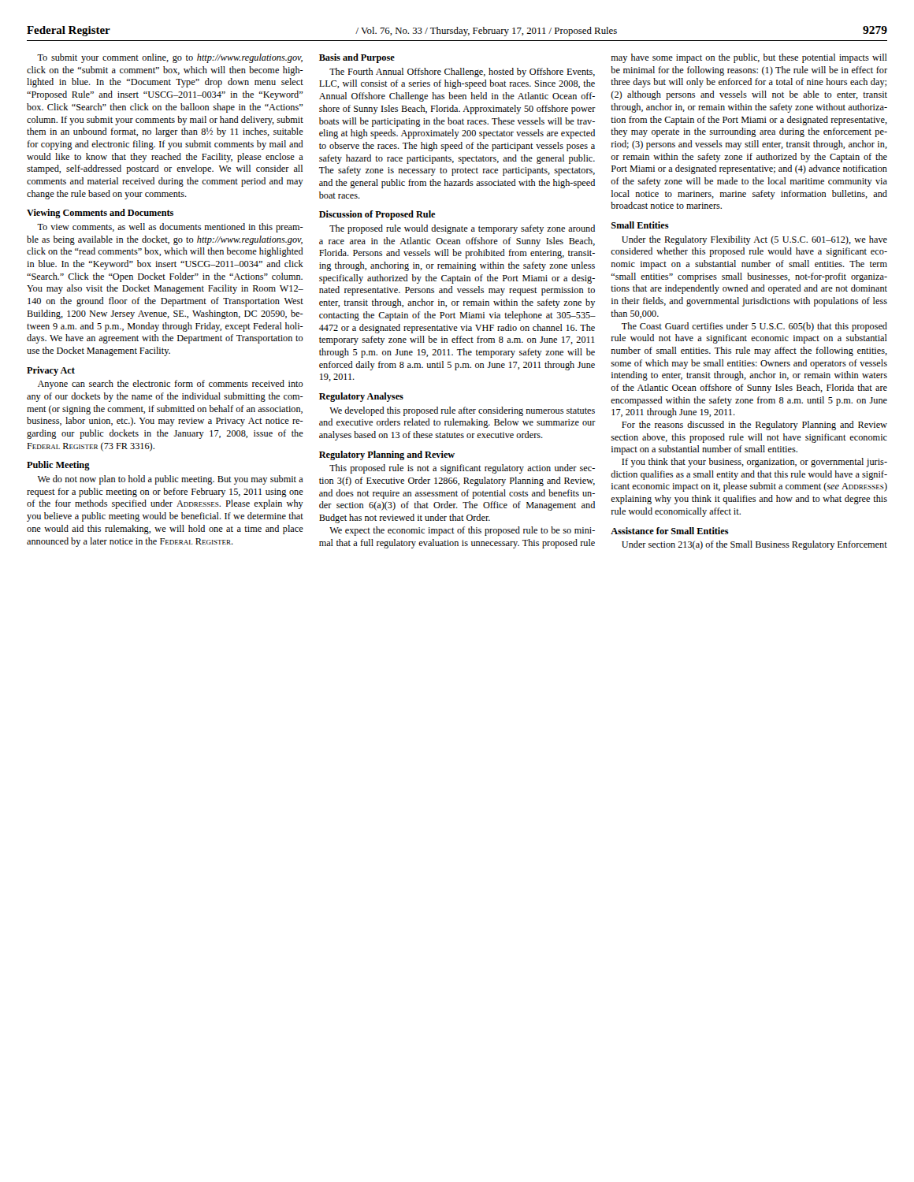Federal Register / Vol. 76, No. 33 / Thursday, February 17, 2011 / Proposed Rules 9279
To submit your comment online, go to http://www.regulations.gov, click on the “submit a comment” box, which will then become highlighted in blue. In the “Document Type” drop down menu select “Proposed Rule” and insert “USCG–2011–0034” in the “Keyword” box. Click “Search” then click on the balloon shape in the “Actions” column. If you submit your comments by mail or hand delivery, submit them in an unbound format, no larger than 8½ by 11 inches, suitable for copying and electronic filing. If you submit comments by mail and would like to know that they reached the Facility, please enclose a stamped, self-addressed postcard or envelope. We will consider all comments and material received during the comment period and may change the rule based on your comments.
Viewing Comments and Documents
To view comments, as well as documents mentioned in this preamble as being available in the docket, go to http://www.regulations.gov, click on the “read comments” box, which will then become highlighted in blue. In the “Keyword” box insert “USCG–2011–0034” and click “Search.” Click the “Open Docket Folder” in the “Actions” column. You may also visit the Docket Management Facility in Room W12–140 on the ground floor of the Department of Transportation West Building, 1200 New Jersey Avenue, SE., Washington, DC 20590, between 9 a.m. and 5 p.m., Monday through Friday, except Federal holidays. We have an agreement with the Department of Transportation to use the Docket Management Facility.
Privacy Act
Anyone can search the electronic form of comments received into any of our dockets by the name of the individual submitting the comment (or signing the comment, if submitted on behalf of an association, business, labor union, etc.). You may review a Privacy Act notice regarding our public dockets in the January 17, 2008, issue of the Federal Register (73 FR 3316).
Public Meeting
We do not now plan to hold a public meeting. But you may submit a request for a public meeting on or before February 15, 2011 using one of the four methods specified under Addresses. Please explain why you believe a public meeting would be beneficial. If we determine that one would aid this rulemaking, we will hold one at a time and place announced by a later notice in the Federal Register.
Basis and Purpose
The Fourth Annual Offshore Challenge, hosted by Offshore Events, LLC, will consist of a series of high-speed boat races. Since 2008, the Annual Offshore Challenge has been held in the Atlantic Ocean offshore of Sunny Isles Beach, Florida. Approximately 50 offshore power boats will be participating in the boat races. These vessels will be traveling at high speeds. Approximately 200 spectator vessels are expected to observe the races. The high speed of the participant vessels poses a safety hazard to race participants, spectators, and the general public. The safety zone is necessary to protect race participants, spectators, and the general public from the hazards associated with the high-speed boat races.
Discussion of Proposed Rule
The proposed rule would designate a temporary safety zone around a race area in the Atlantic Ocean offshore of Sunny Isles Beach, Florida. Persons and vessels will be prohibited from entering, transiting through, anchoring in, or remaining within the safety zone unless specifically authorized by the Captain of the Port Miami or a designated representative. Persons and vessels may request permission to enter, transit through, anchor in, or remain within the safety zone by contacting the Captain of the Port Miami via telephone at 305–535–4472 or a designated representative via VHF radio on channel 16. The temporary safety zone will be in effect from 8 a.m. on June 17, 2011 through 5 p.m. on June 19, 2011. The temporary safety zone will be enforced daily from 8 a.m. until 5 p.m. on June 17, 2011 through June 19, 2011.
Regulatory Analyses
We developed this proposed rule after considering numerous statutes and executive orders related to rulemaking. Below we summarize our analyses based on 13 of these statutes or executive orders.
Regulatory Planning and Review
This proposed rule is not a significant regulatory action under section 3(f) of Executive Order 12866, Regulatory Planning and Review, and does not require an assessment of potential costs and benefits under section 6(a)(3) of that Order. The Office of Management and Budget has not reviewed it under that Order.
We expect the economic impact of this proposed rule to be so minimal that a full regulatory evaluation is unnecessary. This proposed rule may have some impact on the public, but these potential impacts will be minimal for the following reasons: (1) The rule will be in effect for three days but will only be enforced for a total of nine hours each day; (2) although persons and vessels will not be able to enter, transit through, anchor in, or remain within the safety zone without authorization from the Captain of the Port Miami or a designated representative, they may operate in the surrounding area during the enforcement period; (3) persons and vessels may still enter, transit through, anchor in, or remain within the safety zone if authorized by the Captain of the Port Miami or a designated representative; and (4) advance notification of the safety zone will be made to the local maritime community via local notice to mariners, marine safety information bulletins, and broadcast notice to mariners.
Small Entities
Under the Regulatory Flexibility Act (5 U.S.C. 601–612), we have considered whether this proposed rule would have a significant economic impact on a substantial number of small entities. The term “small entities” comprises small businesses, not-for-profit organizations that are independently owned and operated and are not dominant in their fields, and governmental jurisdictions with populations of less than 50,000.
The Coast Guard certifies under 5 U.S.C. 605(b) that this proposed rule would not have a significant economic impact on a substantial number of small entities. This rule may affect the following entities, some of which may be small entities: Owners and operators of vessels intending to enter, transit through, anchor in, or remain within waters of the Atlantic Ocean offshore of Sunny Isles Beach, Florida that are encompassed within the safety zone from 8 a.m. until 5 p.m. on June 17, 2011 through June 19, 2011.
For the reasons discussed in the Regulatory Planning and Review section above, this proposed rule will not have significant economic impact on a substantial number of small entities.
If you think that your business, organization, or governmental jurisdiction qualifies as a small entity and that this rule would have a significant economic impact on it, please submit a comment (see Addresses) explaining why you think it qualifies and how and to what degree this rule would economically affect it.
Assistance for Small Entities
Under section 213(a) of the Small Business Regulatory Enforcement